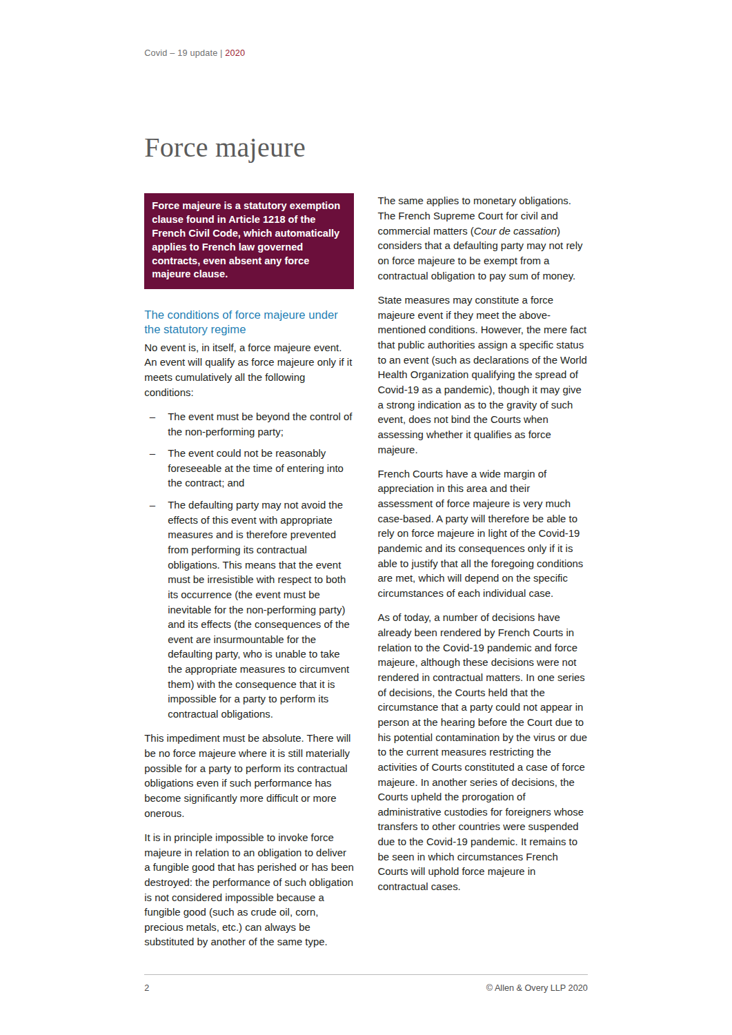Covid – 19 update | 2020
Force majeure
Force majeure is a statutory exemption clause found in Article 1218 of the French Civil Code, which automatically applies to French law governed contracts, even absent any force majeure clause.
The conditions of force majeure under the statutory regime
No event is, in itself, a force majeure event. An event will qualify as force majeure only if it meets cumulatively all the following conditions:
The event must be beyond the control of the non-performing party;
The event could not be reasonably foreseeable at the time of entering into the contract; and
The defaulting party may not avoid the effects of this event with appropriate measures and is therefore prevented from performing its contractual obligations. This means that the event must be irresistible with respect to both its occurrence (the event must be inevitable for the non-performing party) and its effects (the consequences of the event are insurmountable for the defaulting party, who is unable to take the appropriate measures to circumvent them) with the consequence that it is impossible for a party to perform its contractual obligations.
This impediment must be absolute. There will be no force majeure where it is still materially possible for a party to perform its contractual obligations even if such performance has become significantly more difficult or more onerous.
It is in principle impossible to invoke force majeure in relation to an obligation to deliver a fungible good that has perished or has been destroyed: the performance of such obligation is not considered impossible because a fungible good (such as crude oil, corn, precious metals, etc.) can always be substituted by another of the same type.
The same applies to monetary obligations. The French Supreme Court for civil and commercial matters (Cour de cassation) considers that a defaulting party may not rely on force majeure to be exempt from a contractual obligation to pay sum of money.
State measures may constitute a force majeure event if they meet the above-mentioned conditions. However, the mere fact that public authorities assign a specific status to an event (such as declarations of the World Health Organization qualifying the spread of Covid-19 as a pandemic), though it may give a strong indication as to the gravity of such event, does not bind the Courts when assessing whether it qualifies as force majeure.
French Courts have a wide margin of appreciation in this area and their assessment of force majeure is very much case-based. A party will therefore be able to rely on force majeure in light of the Covid-19 pandemic and its consequences only if it is able to justify that all the foregoing conditions are met, which will depend on the specific circumstances of each individual case.
As of today, a number of decisions have already been rendered by French Courts in relation to the Covid-19 pandemic and force majeure, although these decisions were not rendered in contractual matters. In one series of decisions, the Courts held that the circumstance that a party could not appear in person at the hearing before the Court due to his potential contamination by the virus or due to the current measures restricting the activities of Courts constituted a case of force majeure. In another series of decisions, the Courts upheld the prorogation of administrative custodies for foreigners whose transfers to other countries were suspended due to the Covid-19 pandemic. It remains to be seen in which circumstances French Courts will uphold force majeure in contractual cases.
2
© Allen & Overy LLP 2020